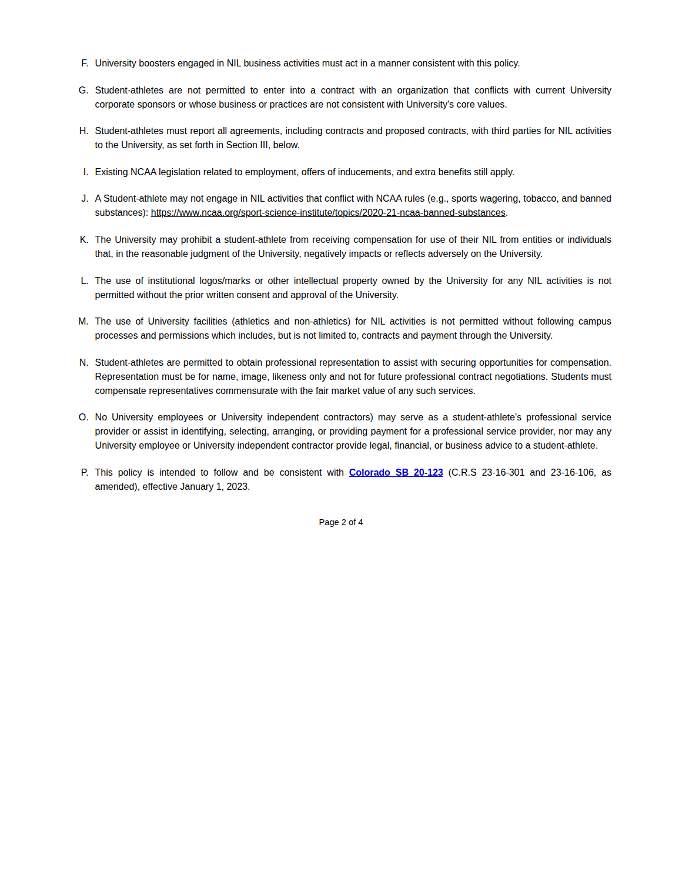University boosters engaged in NIL business activities must act in a manner consistent with this policy.
Student-athletes are not permitted to enter into a contract with an organization that conflicts with current University corporate sponsors or whose business or practices are not consistent with University's core values.
Student-athletes must report all agreements, including contracts and proposed contracts, with third parties for NIL activities to the University, as set forth in Section III, below.
Existing NCAA legislation related to employment, offers of inducements, and extra benefits still apply.
A Student-athlete may not engage in NIL activities that conflict with NCAA rules (e.g., sports wagering, tobacco, and banned substances): https://www.ncaa.org/sport-science-institute/topics/2020-21-ncaa-banned-substances.
The University may prohibit a student-athlete from receiving compensation for use of their NIL from entities or individuals that, in the reasonable judgment of the University, negatively impacts or reflects adversely on the University.
The use of institutional logos/marks or other intellectual property owned by the University for any NIL activities is not permitted without the prior written consent and approval of the University.
The use of University facilities (athletics and non-athletics) for NIL activities is not permitted without following campus processes and permissions which includes, but is not limited to, contracts and payment through the University.
Student-athletes are permitted to obtain professional representation to assist with securing opportunities for compensation. Representation must be for name, image, likeness only and not for future professional contract negotiations. Students must compensate representatives commensurate with the fair market value of any such services.
No University employees or University independent contractors) may serve as a student-athlete's professional service provider or assist in identifying, selecting, arranging, or providing payment for a professional service provider, nor may any University employee or University independent contractor provide legal, financial, or business advice to a student-athlete.
This policy is intended to follow and be consistent with Colorado SB 20-123 (C.R.S 23-16-301 and 23-16-106, as amended), effective January 1, 2023.
Page 2 of 4